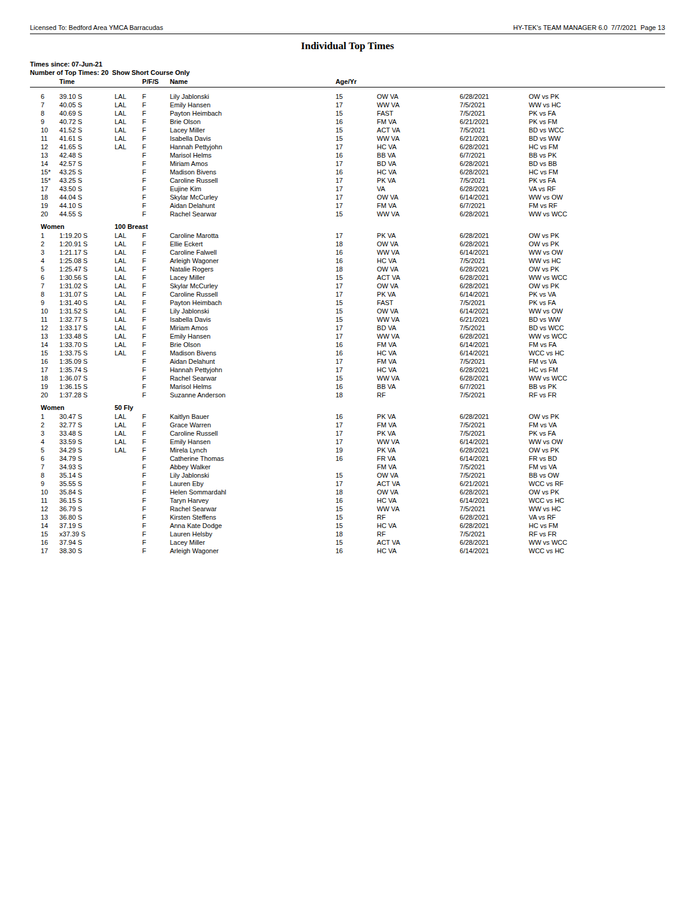Licensed To: Bedford Area YMCA Barracudas
HY-TEK's TEAM MANAGER 6.0 7/7/2021 Page 13
Individual Top Times
Times since: 07-Jun-21
Number of Top Times: 20 Show Short Course Only
| | Time | | P/F/S | Name | Age/Yr | | | |
| --- | --- | --- | --- | --- | --- | --- | --- | --- |
| 6 | 39.10 S | LAL | F | Lily Jablonski | 15 | OW VA | 6/28/2021 | OW vs PK |
| 7 | 40.05 S | LAL | F | Emily Hansen | 17 | WW VA | 7/5/2021 | WW vs HC |
| 8 | 40.69 S | LAL | F | Payton Heimbach | 15 | FAST | 7/5/2021 | PK vs FA |
| 9 | 40.72 S | LAL | F | Brie Olson | 16 | FM VA | 6/21/2021 | PK vs FM |
| 10 | 41.52 S | LAL | F | Lacey Miller | 15 | ACT VA | 7/5/2021 | BD vs WCC |
| 11 | 41.61 S | LAL | F | Isabella Davis | 15 | WW VA | 6/21/2021 | BD vs WW |
| 12 | 41.65 S | LAL | F | Hannah Pettyjohn | 17 | HC VA | 6/28/2021 | HC vs FM |
| 13 | 42.48 S | | F | Marisol Helms | 16 | BB VA | 6/7/2021 | BB vs PK |
| 14 | 42.57 S | | F | Miriam Amos | 17 | BD VA | 6/28/2021 | BD vs BB |
| 15* | 43.25 S | | F | Madison Bivens | 16 | HC VA | 6/28/2021 | HC vs FM |
| 15* | 43.25 S | | F | Caroline Russell | 17 | PK VA | 7/5/2021 | PK vs FA |
| 17 | 43.50 S | | F | Eujine Kim | 17 | VA | 6/28/2021 | VA vs RF |
| 18 | 44.04 S | | F | Skylar McCurley | 17 | OW VA | 6/14/2021 | WW vs OW |
| 19 | 44.10 S | | F | Aidan Delahunt | 17 | FM VA | 6/7/2021 | FM vs RF |
| 20 | 44.55 S | | F | Rachel Searwar | 15 | WW VA | 6/28/2021 | WW vs WCC |
| Women | 100 Breast |
| 1 | 1:19.20 S | LAL | F | Caroline Marotta | 17 | PK VA | 6/28/2021 | OW vs PK |
| 2 | 1:20.91 S | LAL | F | Ellie Eckert | 18 | OW VA | 6/28/2021 | OW vs PK |
| 3 | 1:21.17 S | LAL | F | Caroline Falwell | 16 | WW VA | 6/14/2021 | WW vs OW |
| 4 | 1:25.08 S | LAL | F | Arleigh Wagoner | 16 | HC VA | 7/5/2021 | WW vs HC |
| 5 | 1:25.47 S | LAL | F | Natalie Rogers | 18 | OW VA | 6/28/2021 | OW vs PK |
| 6 | 1:30.56 S | LAL | F | Lacey Miller | 15 | ACT VA | 6/28/2021 | WW vs WCC |
| 7 | 1:31.02 S | LAL | F | Skylar McCurley | 17 | OW VA | 6/28/2021 | OW vs PK |
| 8 | 1:31.07 S | LAL | F | Caroline Russell | 17 | PK VA | 6/14/2021 | PK vs VA |
| 9 | 1:31.40 S | LAL | F | Payton Heimbach | 15 | FAST | 7/5/2021 | PK vs FA |
| 10 | 1:31.52 S | LAL | F | Lily Jablonski | 15 | OW VA | 6/14/2021 | WW vs OW |
| 11 | 1:32.77 S | LAL | F | Isabella Davis | 15 | WW VA | 6/21/2021 | BD vs WW |
| 12 | 1:33.17 S | LAL | F | Miriam Amos | 17 | BD VA | 7/5/2021 | BD vs WCC |
| 13 | 1:33.48 S | LAL | F | Emily Hansen | 17 | WW VA | 6/28/2021 | WW vs WCC |
| 14 | 1:33.70 S | LAL | F | Brie Olson | 16 | FM VA | 6/14/2021 | FM vs FA |
| 15 | 1:33.75 S | LAL | F | Madison Bivens | 16 | HC VA | 6/14/2021 | WCC vs HC |
| 16 | 1:35.09 S | | F | Aidan Delahunt | 17 | FM VA | 7/5/2021 | FM vs VA |
| 17 | 1:35.74 S | | F | Hannah Pettyjohn | 17 | HC VA | 6/28/2021 | HC vs FM |
| 18 | 1:36.07 S | | F | Rachel Searwar | 15 | WW VA | 6/28/2021 | WW vs WCC |
| 19 | 1:36.15 S | | F | Marisol Helms | 16 | BB VA | 6/7/2021 | BB vs PK |
| 20 | 1:37.28 S | | F | Suzanne Anderson | 18 | RF | 7/5/2021 | RF vs FR |
| Women | 50 Fly |
| 1 | 30.47 S | LAL | F | Kaitlyn Bauer | 16 | PK VA | 6/28/2021 | OW vs PK |
| 2 | 32.77 S | LAL | F | Grace Warren | 17 | FM VA | 7/5/2021 | FM vs VA |
| 3 | 33.48 S | LAL | F | Caroline Russell | 17 | PK VA | 7/5/2021 | PK vs FA |
| 4 | 33.59 S | LAL | F | Emily Hansen | 17 | WW VA | 6/14/2021 | WW vs OW |
| 5 | 34.29 S | LAL | F | Mirela Lynch | 19 | PK VA | 6/28/2021 | OW vs PK |
| 6 | 34.79 S | | F | Catherine Thomas | 16 | FR VA | 6/14/2021 | FR vs BD |
| 7 | 34.93 S | | F | Abbey Walker | | FM VA | 7/5/2021 | FM vs VA |
| 8 | 35.14 S | | F | Lily Jablonski | 15 | OW VA | 7/5/2021 | BB vs OW |
| 9 | 35.55 S | | F | Lauren Eby | 17 | ACT VA | 6/21/2021 | WCC vs RF |
| 10 | 35.84 S | | F | Helen Sommardahl | 18 | OW VA | 6/28/2021 | OW vs PK |
| 11 | 36.15 S | | F | Taryn Harvey | 16 | HC VA | 6/14/2021 | WCC vs HC |
| 12 | 36.79 S | | F | Rachel Searwar | 15 | WW VA | 7/5/2021 | WW vs HC |
| 13 | 36.80 S | | F | Kirsten Steffens | 15 | RF | 6/28/2021 | VA vs RF |
| 14 | 37.19 S | | F | Anna Kate Dodge | 15 | HC VA | 6/28/2021 | HC vs FM |
| 15 | x37.39 S | | F | Lauren Helsby | 18 | RF | 7/5/2021 | RF vs FR |
| 16 | 37.94 S | | F | Lacey Miller | 15 | ACT VA | 6/28/2021 | WW vs WCC |
| 17 | 38.30 S | | F | Arleigh Wagoner | 16 | HC VA | 6/14/2021 | WCC vs HC |